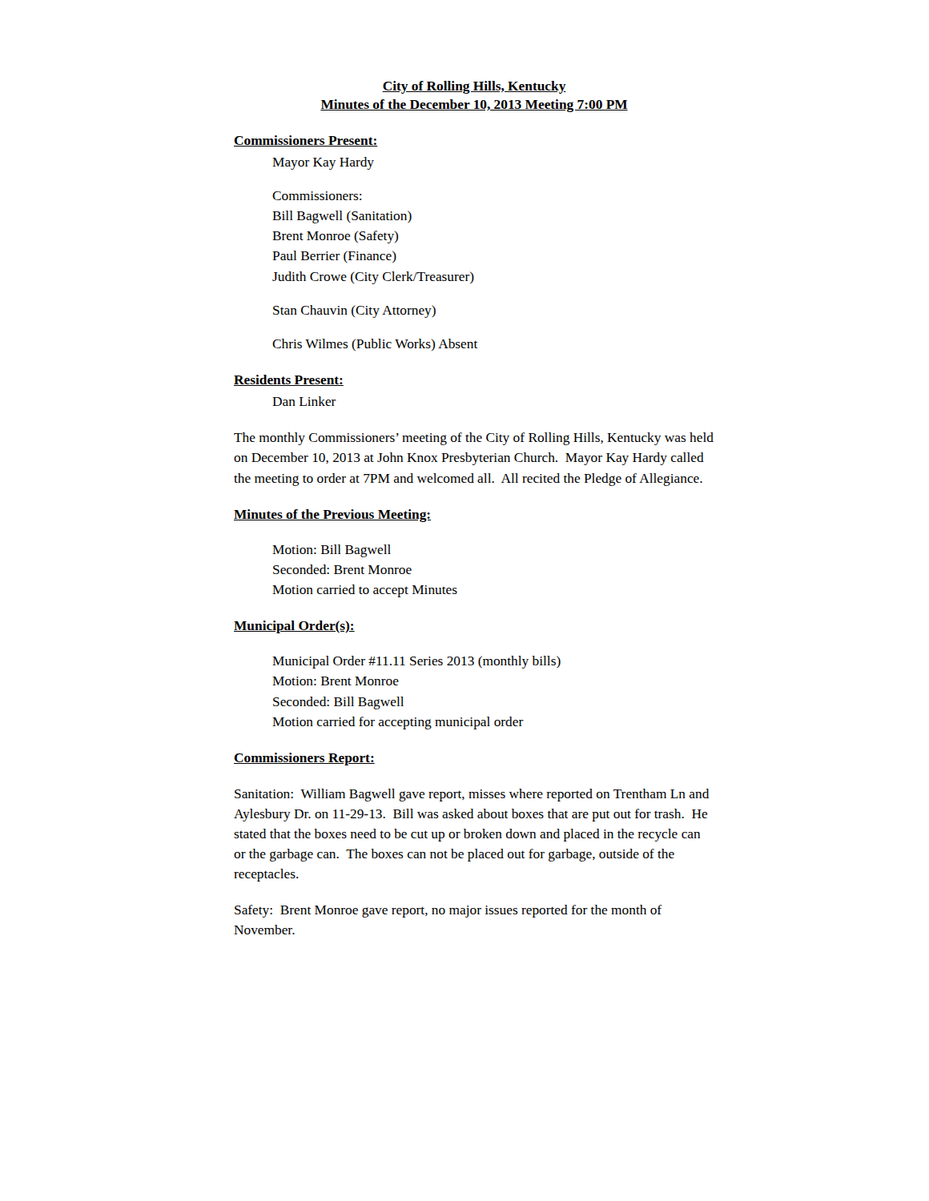City of Rolling Hills, Kentucky Minutes of the December 10, 2013 Meeting 7:00 PM
Commissioners Present:
Mayor Kay Hardy
Commissioners:
Bill Bagwell (Sanitation)
Brent Monroe (Safety)
Paul Berrier (Finance)
Judith Crowe (City Clerk/Treasurer)
Stan Chauvin (City Attorney)
Chris Wilmes (Public Works) Absent
Residents Present:
Dan Linker
The monthly Commissioners’ meeting of the City of Rolling Hills, Kentucky was held on December 10, 2013 at John Knox Presbyterian Church. Mayor Kay Hardy called the meeting to order at 7PM and welcomed all. All recited the Pledge of Allegiance.
Minutes of the Previous Meeting:
Motion: Bill Bagwell
Seconded: Brent Monroe
Motion carried to accept Minutes
Municipal Order(s):
Municipal Order #11.11 Series 2013 (monthly bills)
Motion: Brent Monroe
Seconded: Bill Bagwell
Motion carried for accepting municipal order
Commissioners Report:
Sanitation: William Bagwell gave report, misses where reported on Trentham Ln and Aylesbury Dr. on 11-29-13. Bill was asked about boxes that are put out for trash. He stated that the boxes need to be cut up or broken down and placed in the recycle can or the garbage can. The boxes can not be placed out for garbage, outside of the receptacles.
Safety: Brent Monroe gave report, no major issues reported for the month of November.